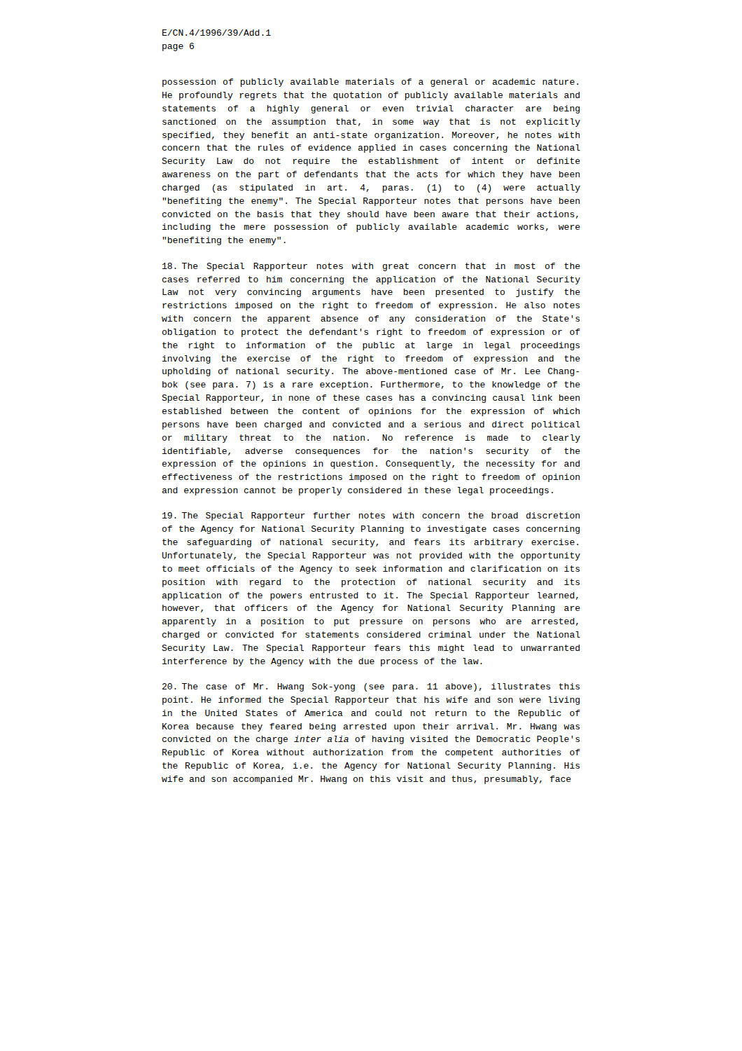E/CN.4/1996/39/Add.1
page 6
possession of publicly available materials of a general or academic nature. He profoundly regrets that the quotation of publicly available materials and statements of a highly general or even trivial character are being sanctioned on the assumption that, in some way that is not explicitly specified, they benefit an anti-state organization. Moreover, he notes with concern that the rules of evidence applied in cases concerning the National Security Law do not require the establishment of intent or definite awareness on the part of defendants that the acts for which they have been charged (as stipulated in art. 4, paras. (1) to (4) were actually "benefiting the enemy". The Special Rapporteur notes that persons have been convicted on the basis that they should have been aware that their actions, including the mere possession of publicly available academic works, were "benefiting the enemy".
18. The Special Rapporteur notes with great concern that in most of the cases referred to him concerning the application of the National Security Law not very convincing arguments have been presented to justify the restrictions imposed on the right to freedom of expression. He also notes with concern the apparent absence of any consideration of the State's obligation to protect the defendant's right to freedom of expression or of the right to information of the public at large in legal proceedings involving the exercise of the right to freedom of expression and the upholding of national security. The above-mentioned case of Mr. Lee Chang-bok (see para. 7) is a rare exception. Furthermore, to the knowledge of the Special Rapporteur, in none of these cases has a convincing causal link been established between the content of opinions for the expression of which persons have been charged and convicted and a serious and direct political or military threat to the nation. No reference is made to clearly identifiable, adverse consequences for the nation's security of the expression of the opinions in question. Consequently, the necessity for and effectiveness of the restrictions imposed on the right to freedom of opinion and expression cannot be properly considered in these legal proceedings.
19. The Special Rapporteur further notes with concern the broad discretion of the Agency for National Security Planning to investigate cases concerning the safeguarding of national security, and fears its arbitrary exercise. Unfortunately, the Special Rapporteur was not provided with the opportunity to meet officials of the Agency to seek information and clarification on its position with regard to the protection of national security and its application of the powers entrusted to it. The Special Rapporteur learned, however, that officers of the Agency for National Security Planning are apparently in a position to put pressure on persons who are arrested, charged or convicted for statements considered criminal under the National Security Law. The Special Rapporteur fears this might lead to unwarranted interference by the Agency with the due process of the law.
20. The case of Mr. Hwang Sok-yong (see para. 11 above), illustrates this point. He informed the Special Rapporteur that his wife and son were living in the United States of America and could not return to the Republic of Korea because they feared being arrested upon their arrival. Mr. Hwang was convicted on the charge inter alia of having visited the Democratic People's Republic of Korea without authorization from the competent authorities of the Republic of Korea, i.e. the Agency for National Security Planning. His wife and son accompanied Mr. Hwang on this visit and thus, presumably, face